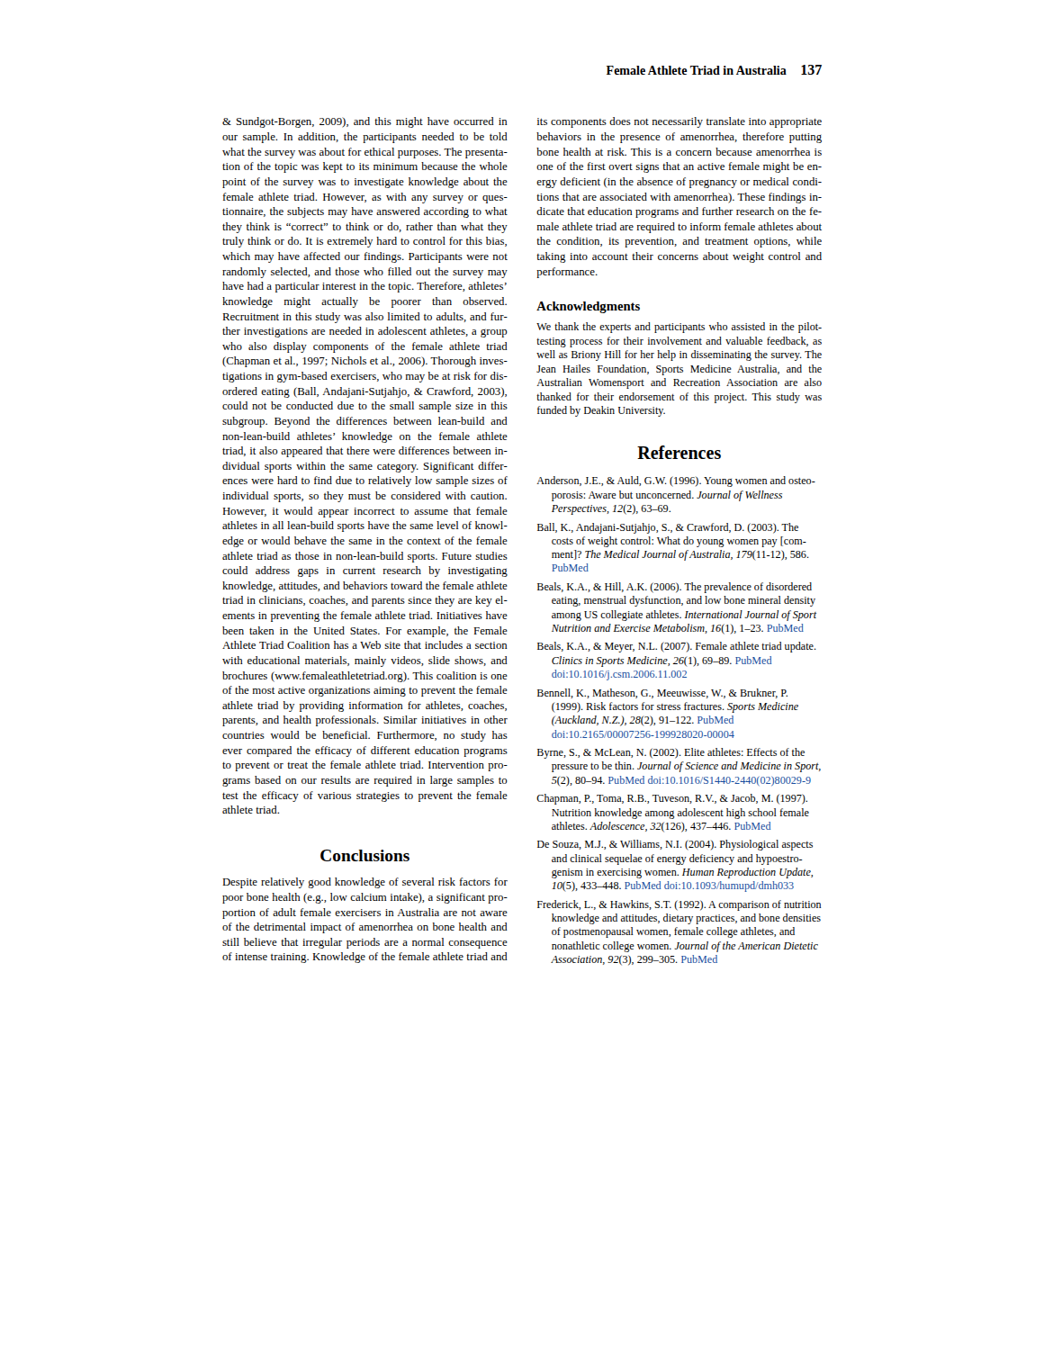Female Athlete Triad in Australia 137
& Sundgot-Borgen, 2009), and this might have occurred in our sample. In addition, the participants needed to be told what the survey was about for ethical purposes. The presentation of the topic was kept to its minimum because the whole point of the survey was to investigate knowledge about the female athlete triad. However, as with any survey or questionnaire, the subjects may have answered according to what they think is “correct” to think or do, rather than what they truly think or do. It is extremely hard to control for this bias, which may have affected our findings. Participants were not randomly selected, and those who filled out the survey may have had a particular interest in the topic. Therefore, athletes’ knowledge might actually be poorer than observed. Recruitment in this study was also limited to adults, and further investigations are needed in adolescent athletes, a group who also display components of the female athlete triad (Chapman et al., 1997; Nichols et al., 2006). Thorough investigations in gym-based exercisers, who may be at risk for disordered eating (Ball, Andajani-Sutjahjo, & Crawford, 2003), could not be conducted due to the small sample size in this subgroup. Beyond the differences between lean-build and non-lean-build athletes’ knowledge on the female athlete triad, it also appeared that there were differences between individual sports within the same category. Significant differences were hard to find due to relatively low sample sizes of individual sports, so they must be considered with caution. However, it would appear incorrect to assume that female athletes in all lean-build sports have the same level of knowledge or would behave the same in the context of the female athlete triad as those in non-lean-build sports. Future studies could address gaps in current research by investigating knowledge, attitudes, and behaviors toward the female athlete triad in clinicians, coaches, and parents since they are key elements in preventing the female athlete triad. Initiatives have been taken in the United States. For example, the Female Athlete Triad Coalition has a Web site that includes a section with educational materials, mainly videos, slide shows, and brochures (www.femaleathletetriad.org). This coalition is one of the most active organizations aiming to prevent the female athlete triad by providing information for athletes, coaches, parents, and health professionals. Similar initiatives in other countries would be beneficial. Furthermore, no study has ever compared the efficacy of different education programs to prevent or treat the female athlete triad. Intervention programs based on our results are required in large samples to test the efficacy of various strategies to prevent the female athlete triad.
Conclusions
Despite relatively good knowledge of several risk factors for poor bone health (e.g., low calcium intake), a significant proportion of adult female exercisers in Australia are not aware of the detrimental impact of amenorrhea on bone health and still believe that irregular periods are a normal consequence of intense training. Knowledge of the female athlete triad and its components does not necessarily translate into appropriate behaviors in the presence of amenorrhea, therefore putting bone health at risk. This is a concern because amenorrhea is one of the first overt signs that an active female might be energy deficient (in the absence of pregnancy or medical conditions that are associated with amenorrhea). These findings indicate that education programs and further research on the female athlete triad are required to inform female athletes about the condition, its prevention, and treatment options, while taking into account their concerns about weight control and performance.
Acknowledgments
We thank the experts and participants who assisted in the pilot-testing process for their involvement and valuable feedback, as well as Briony Hill for her help in disseminating the survey. The Jean Hailes Foundation, Sports Medicine Australia, and the Australian Womensport and Recreation Association are also thanked for their endorsement of this project. This study was funded by Deakin University.
References
Anderson, J.E., & Auld, G.W. (1996). Young women and osteoporosis: Aware but unconcerned. Journal of Wellness Perspectives, 12(2), 63–69.
Ball, K., Andajani-Sutjahjo, S., & Crawford, D. (2003). The costs of weight control: What do young women pay [comment]? The Medical Journal of Australia, 179(11-12), 586. PubMed
Beals, K.A., & Hill, A.K. (2006). The prevalence of disordered eating, menstrual dysfunction, and low bone mineral density among US collegiate athletes. International Journal of Sport Nutrition and Exercise Metabolism, 16(1), 1–23. PubMed
Beals, K.A., & Meyer, N.L. (2007). Female athlete triad update. Clinics in Sports Medicine, 26(1), 69–89. PubMed doi:10.1016/j.csm.2006.11.002
Bennell, K., Matheson, G., Meeuwisse, W., & Brukner, P. (1999). Risk factors for stress fractures. Sports Medicine (Auckland, N.Z.), 28(2), 91–122. PubMed doi:10.2165/00007256-199928020-00004
Byrne, S., & McLean, N. (2002). Elite athletes: Effects of the pressure to be thin. Journal of Science and Medicine in Sport, 5(2), 80–94. PubMed doi:10.1016/S1440-2440(02)80029-9
Chapman, P., Toma, R.B., Tuveson, R.V., & Jacob, M. (1997). Nutrition knowledge among adolescent high school female athletes. Adolescence, 32(126), 437–446. PubMed
De Souza, M.J., & Williams, N.I. (2004). Physiological aspects and clinical sequelae of energy deficiency and hypoestrogenism in exercising women. Human Reproduction Update, 10(5), 433–448. PubMed doi:10.1093/humupd/dmh033
Frederick, L., & Hawkins, S.T. (1992). A comparison of nutrition knowledge and attitudes, dietary practices, and bone densities of postmenopausal women, female college athletes, and nonathletic college women. Journal of the American Dietetic Association, 92(3), 299–305. PubMed